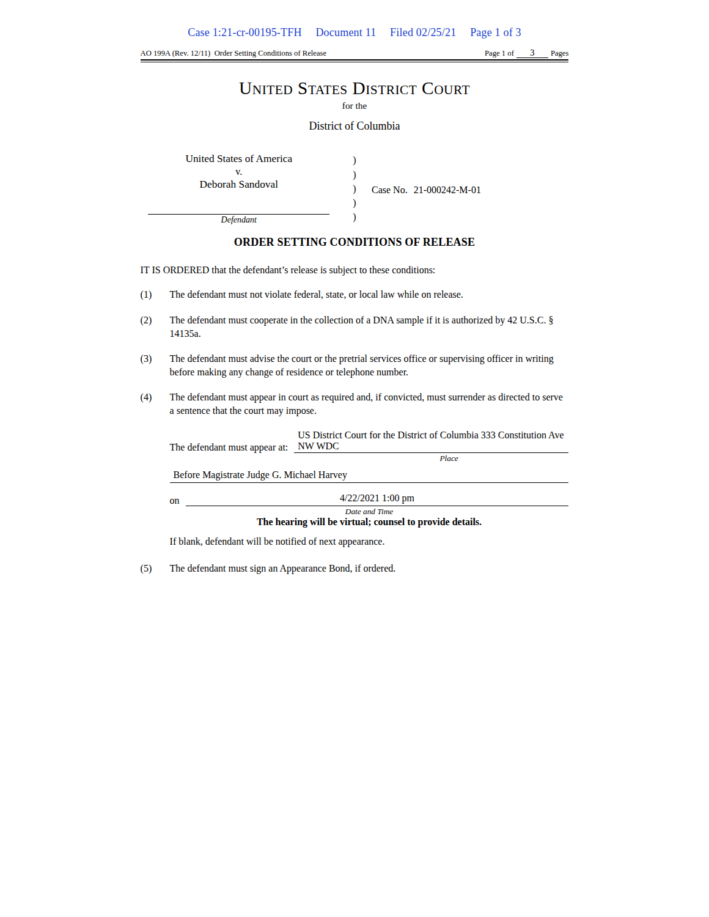Case 1:21-cr-00195-TFH Document 11 Filed 02/25/21 Page 1 of 3
AO 199A (Rev. 12/11) Order Setting Conditions of Release
Page 1 of 3 Pages
UNITED STATES DISTRICT COURT
for the
District of Columbia
United States of America
v.
Deborah Sandoval
Defendant
)
)
)
)
)
Case No. 21-000242-M-01
ORDER SETTING CONDITIONS OF RELEASE
IT IS ORDERED that the defendant’s release is subject to these conditions:
(1) The defendant must not violate federal, state, or local law while on release.
(2) The defendant must cooperate in the collection of a DNA sample if it is authorized by 42 U.S.C. § 14135a.
(3) The defendant must advise the court or the pretrial services office or supervising officer in writing before making any change of residence or telephone number.
(4) The defendant must appear in court as required and, if convicted, must surrender as directed to serve a sentence that the court may impose.
The defendant must appear at:
US District Court for the District of Columbia 333 Constitution Ave NW WDC
Place
Before Magistrate Judge G. Michael Harvey
on
4/22/2021 1:00 pm
Date and Time
The hearing will be virtual; counsel to provide details.
If blank, defendant will be notified of next appearance.
(5) The defendant must sign an Appearance Bond, if ordered.